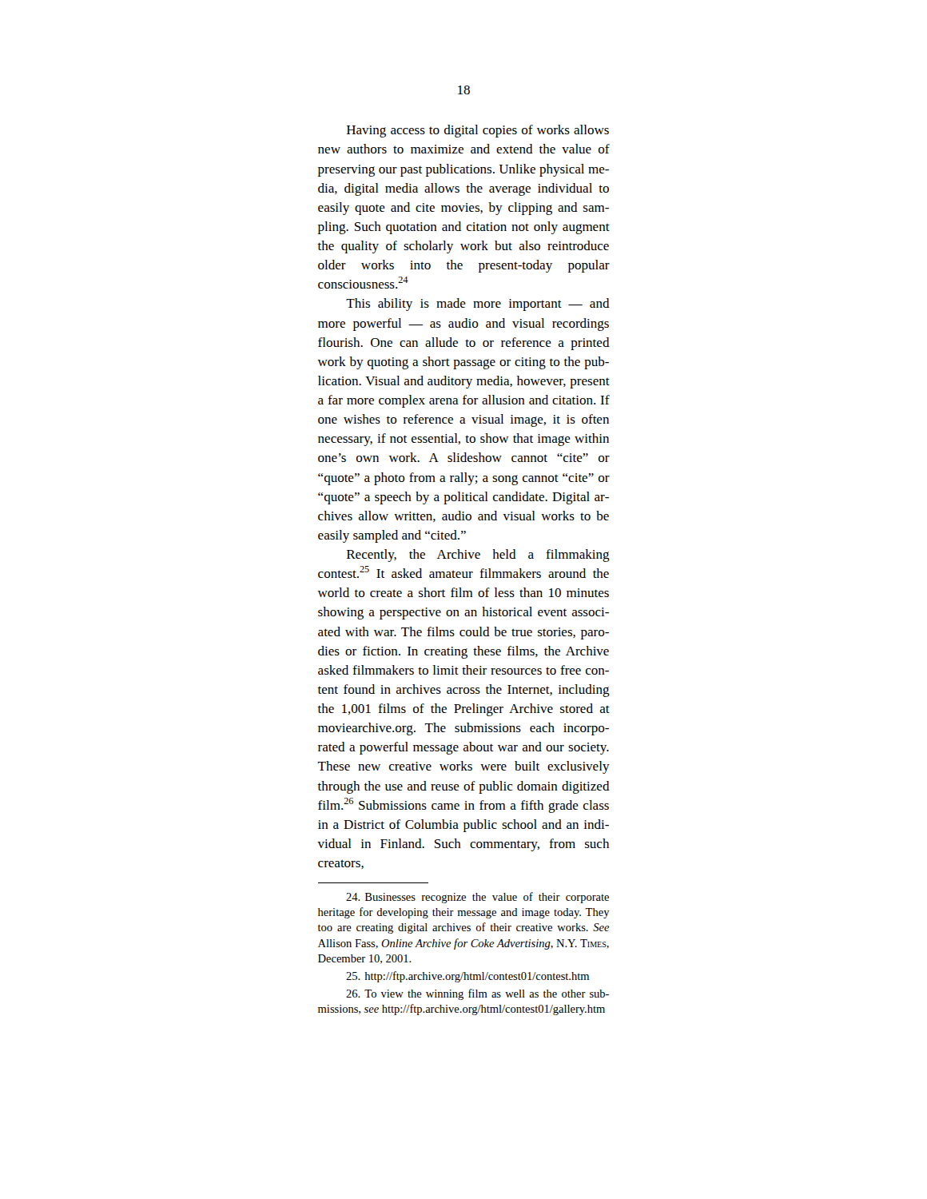18
Having access to digital copies of works allows new authors to maximize and extend the value of preserving our past publications. Unlike physical media, digital media allows the average individual to easily quote and cite movies, by clipping and sampling. Such quotation and citation not only augment the quality of scholarly work but also reintroduce older works into the present-today popular consciousness.24
This ability is made more important — and more powerful — as audio and visual recordings flourish. One can allude to or reference a printed work by quoting a short passage or citing to the publication. Visual and auditory media, however, present a far more complex arena for allusion and citation. If one wishes to reference a visual image, it is often necessary, if not essential, to show that image within one’s own work. A slideshow cannot “cite” or “quote” a photo from a rally; a song cannot “cite” or “quote” a speech by a political candidate. Digital archives allow written, audio and visual works to be easily sampled and “cited.”
Recently, the Archive held a filmmaking contest.25 It asked amateur filmmakers around the world to create a short film of less than 10 minutes showing a perspective on an historical event associated with war. The films could be true stories, parodies or fiction. In creating these films, the Archive asked filmmakers to limit their resources to free content found in archives across the Internet, including the 1,001 films of the Prelinger Archive stored at moviearchive.org. The submissions each incorporated a powerful message about war and our society. These new creative works were built exclusively through the use and reuse of public domain digitized film.26 Submissions came in from a fifth grade class in a District of Columbia public school and an individual in Finland. Such commentary, from such creators,
24. Businesses recognize the value of their corporate heritage for developing their message and image today. They too are creating digital archives of their creative works. See Allison Fass, Online Archive for Coke Advertising, N.Y. Times, December 10, 2001.
25. http://ftp.archive.org/html/contest01/contest.htm
26. To view the winning film as well as the other submissions, see http://ftp.archive.org/html/contest01/gallery.htm